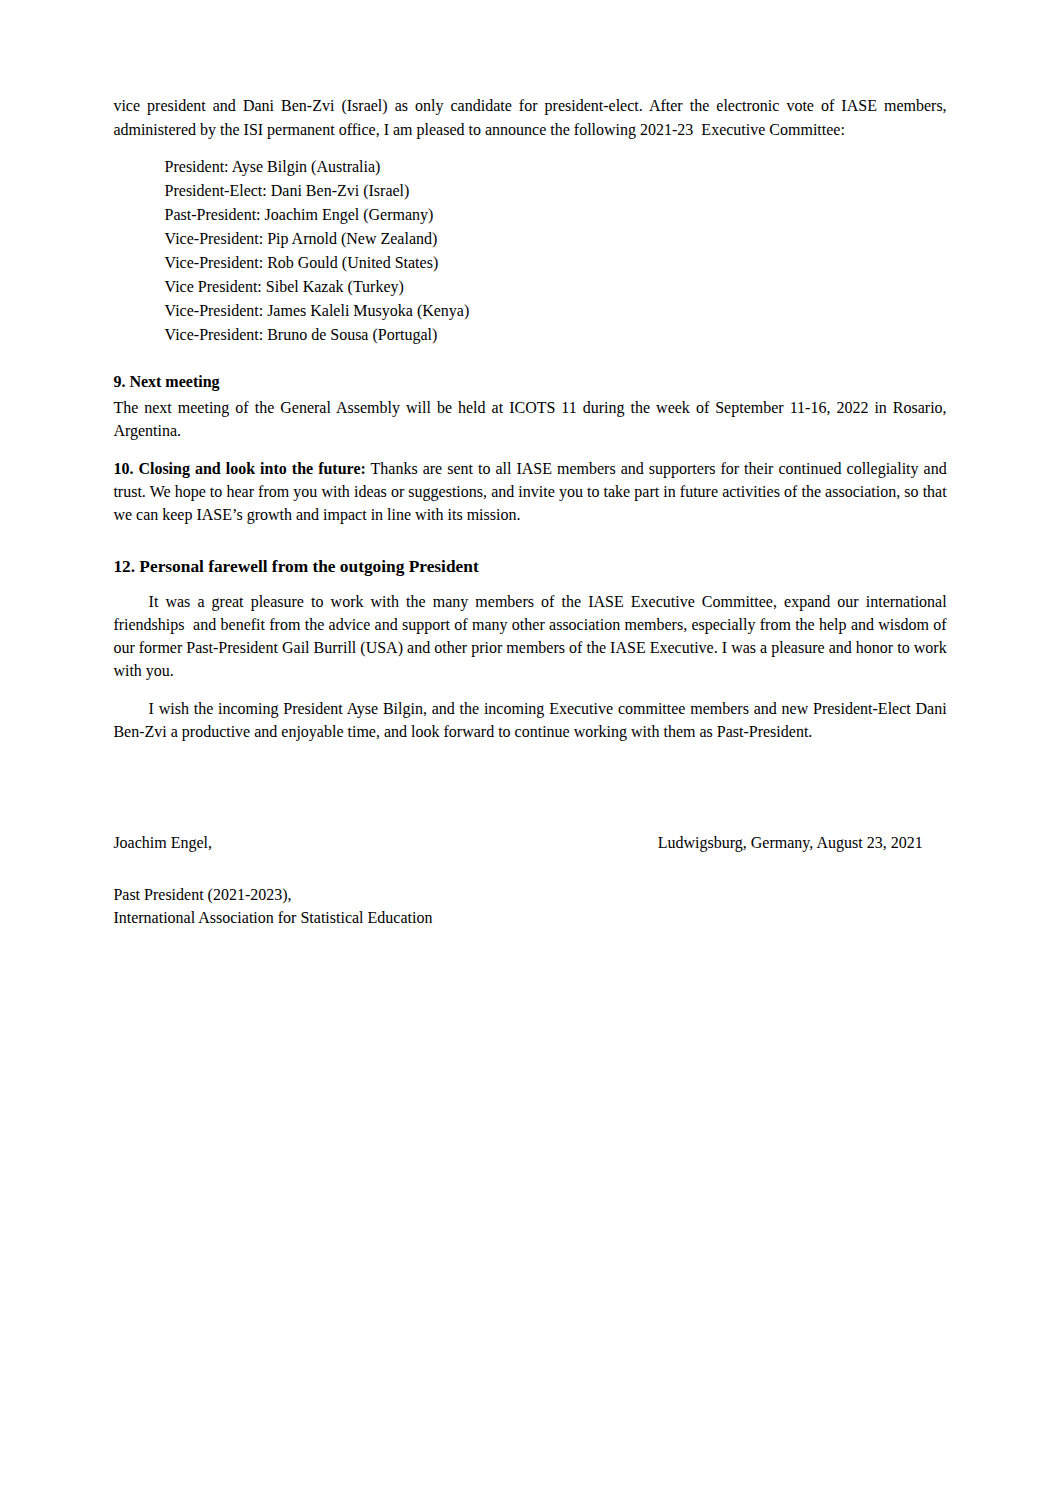vice president and Dani Ben-Zvi (Israel) as only candidate for president-elect. After the electronic vote of IASE members, administered by the ISI permanent office, I am pleased to announce the following 2021-23 Executive Committee:
President: Ayse Bilgin (Australia)
President-Elect: Dani Ben-Zvi (Israel)
Past-President: Joachim Engel (Germany)
Vice-President: Pip Arnold (New Zealand)
Vice-President: Rob Gould (United States)
Vice President: Sibel Kazak (Turkey)
Vice-President: James Kaleli Musyoka (Kenya)
Vice-President: Bruno de Sousa (Portugal)
9. Next meeting
The next meeting of the General Assembly will be held at ICOTS 11 during the week of September 11-16, 2022 in Rosario, Argentina.
10. Closing and look into the future: Thanks are sent to all IASE members and supporters for their continued collegiality and trust. We hope to hear from you with ideas or suggestions, and invite you to take part in future activities of the association, so that we can keep IASE’s growth and impact in line with its mission.
12. Personal farewell from the outgoing President
It was a great pleasure to work with the many members of the IASE Executive Committee, expand our international friendships and benefit from the advice and support of many other association members, especially from the help and wisdom of our former Past-President Gail Burrill (USA) and other prior members of the IASE Executive. I was a pleasure and honor to work with you.
I wish the incoming President Ayse Bilgin, and the incoming Executive committee members and new President-Elect Dani Ben-Zvi a productive and enjoyable time, and look forward to continue working with them as Past-President.
Joachim Engel, Ludwigsburg, Germany, August 23, 2021
Past President (2021-2023),
International Association for Statistical Education